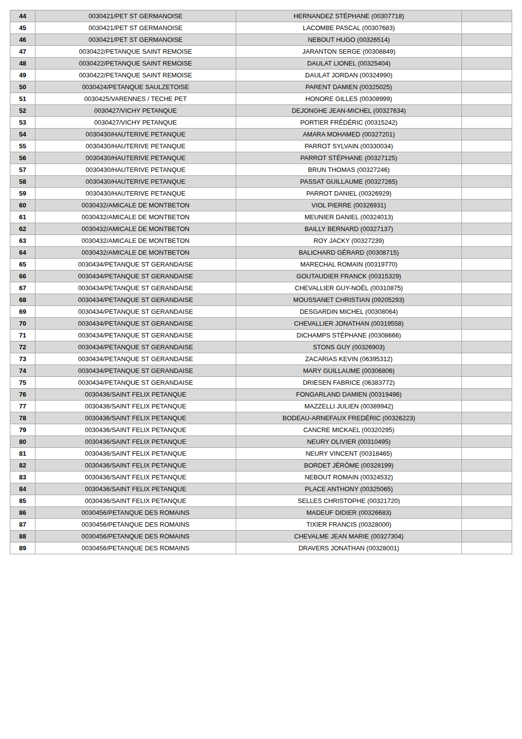| 44 | 0030421/PET ST GERMANOISE | HERNANDEZ STÉPHANE (00307718) | |
| 45 | 0030421/PET ST GERMANOISE | LACOMBE PASCAL (00307683) | |
| 46 | 0030421/PET ST GERMANOISE | NEBOUT HUGO (00326514) | |
| 47 | 0030422/PETANQUE SAINT REMOISE | JARANTON SERGE (00308849) | |
| 48 | 0030422/PETANQUE SAINT REMOISE | DAULAT LIONEL (00325404) | |
| 49 | 0030422/PETANQUE SAINT REMOISE | DAULAT JORDAN (00324990) | |
| 50 | 0030424/PETANQUE SAULZETOISE | PARENT DAMIEN (00325025) | |
| 51 | 0030425/VARENNES / TECHE PET | HONORE GILLES (00308999) | |
| 52 | 0030427/VICHY PETANQUE | DEJONGHE JEAN-MICHEL (00327634) | |
| 53 | 0030427/VICHY PETANQUE | PORTIER FRÉDÉRIC (00315242) | |
| 54 | 0030430/HAUTERIVE PETANQUE | AMARA MOHAMED (00327201) | |
| 55 | 0030430/HAUTERIVE PETANQUE | PARROT SYLVAIN (00330034) | |
| 56 | 0030430/HAUTERIVE PETANQUE | PARROT STÉPHANE (00327125) | |
| 57 | 0030430/HAUTERIVE PETANQUE | BRUN THOMAS (00327246) | |
| 58 | 0030430/HAUTERIVE PETANQUE | PASSAT GUILLAUME (00327265) | |
| 59 | 0030430/HAUTERIVE PETANQUE | PARROT DANIEL (00326929) | |
| 60 | 0030432/AMICALE DE MONTBETON | VIOL PIERRE (00326931) | |
| 61 | 0030432/AMICALE DE MONTBETON | MEUNIER DANIEL (00324013) | |
| 62 | 0030432/AMICALE DE MONTBETON | BAILLY BERNARD (00327137) | |
| 63 | 0030432/AMICALE DE MONTBETON | ROY JACKY (00327239) | |
| 64 | 0030432/AMICALE DE MONTBETON | BALICHARD GÉRARD (00308715) | |
| 65 | 0030434/PETANQUE ST GERANDAISE | MARECHAL ROMAIN (00319770) | |
| 66 | 0030434/PETANQUE ST GERANDAISE | GOUTAUDIER FRANCK (00315329) | |
| 67 | 0030434/PETANQUE ST GERANDAISE | CHEVALLIER GUY-NOËL (00310875) | |
| 68 | 0030434/PETANQUE ST GERANDAISE | MOUSSANET CHRISTIAN (09205293) | |
| 69 | 0030434/PETANQUE ST GERANDAISE | DESGARDIN MICHEL (00308064) | |
| 70 | 0030434/PETANQUE ST GERANDAISE | CHEVALLIER JONATHAN (00319558) | |
| 71 | 0030434/PETANQUE ST GERANDAISE | DICHAMPS STÉPHANE (00308666) | |
| 72 | 0030434/PETANQUE ST GERANDAISE | STONS GUY (00326903) | |
| 73 | 0030434/PETANQUE ST GERANDAISE | ZACARIAS KEVIN (06395312) | |
| 74 | 0030434/PETANQUE ST GERANDAISE | MARY GUILLAUME (00306806) | |
| 75 | 0030434/PETANQUE ST GERANDAISE | DRIESEN FABRICE (06383772) | |
| 76 | 0030436/SAINT FELIX PETANQUE | FONGARLAND DAMIEN (00319496) | |
| 77 | 0030436/SAINT FELIX PETANQUE | MAZZELLI JULIEN (00389942) | |
| 78 | 0030436/SAINT FELIX PETANQUE | BODEAU-ARNEFAUX FREDÉRIC (00326223) | |
| 79 | 0030436/SAINT FELIX PETANQUE | CANCRE MICKAEL (00320295) | |
| 80 | 0030436/SAINT FELIX PETANQUE | NEURY OLIVIER (00310495) | |
| 81 | 0030436/SAINT FELIX PETANQUE | NEURY VINCENT (00318465) | |
| 82 | 0030436/SAINT FELIX PETANQUE | BORDET JÉRÔME (00328199) | |
| 83 | 0030436/SAINT FELIX PETANQUE | NEBOUT ROMAIN (00324532) | |
| 84 | 0030436/SAINT FELIX PETANQUE | PLACE ANTHONY (00325065) | |
| 85 | 0030436/SAINT FELIX PETANQUE | SELLES CHRISTOPHE (00321720) | |
| 86 | 0030456/PETANQUE DES ROMAINS | MADEUF DIDIER (00326683) | |
| 87 | 0030456/PETANQUE DES ROMAINS | TIXIER FRANCIS (00328000) | |
| 88 | 0030456/PETANQUE DES ROMAINS | CHEVALME JEAN MARIE (00327304) | |
| 89 | 0030456/PETANQUE DES ROMAINS | DRAVERS JONATHAN (00328001) | |